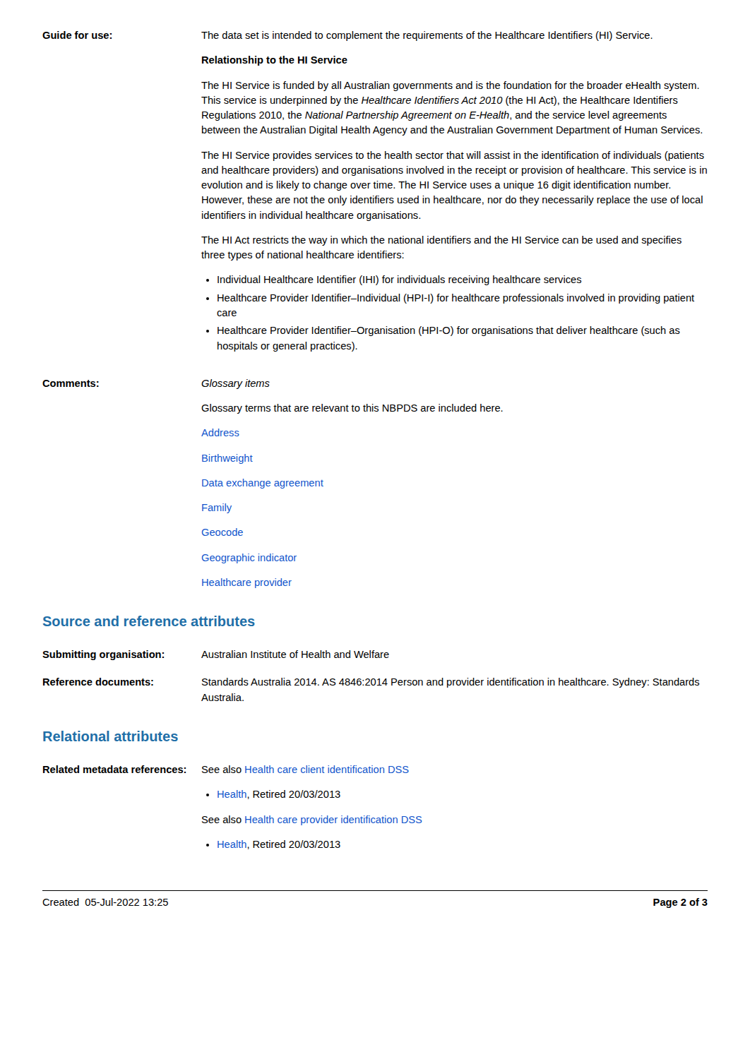Guide for use:
The data set is intended to complement the requirements of the Healthcare Identifiers (HI) Service.
Relationship to the HI Service
The HI Service is funded by all Australian governments and is the foundation for the broader eHealth system. This service is underpinned by the Healthcare Identifiers Act 2010 (the HI Act), the Healthcare Identifiers Regulations 2010, the National Partnership Agreement on E-Health, and the service level agreements between the Australian Digital Health Agency and the Australian Government Department of Human Services.
The HI Service provides services to the health sector that will assist in the identification of individuals (patients and healthcare providers) and organisations involved in the receipt or provision of healthcare. This service is in evolution and is likely to change over time. The HI Service uses a unique 16 digit identification number. However, these are not the only identifiers used in healthcare, nor do they necessarily replace the use of local identifiers in individual healthcare organisations.
The HI Act restricts the way in which the national identifiers and the HI Service can be used and specifies three types of national healthcare identifiers:
Individual Healthcare Identifier (IHI) for individuals receiving healthcare services
Healthcare Provider Identifier–Individual (HPI-I) for healthcare professionals involved in providing patient care
Healthcare Provider Identifier–Organisation (HPI-O) for organisations that deliver healthcare (such as hospitals or general practices).
Comments:
Glossary items
Glossary terms that are relevant to this NBPDS are included here.
Address
Birthweight
Data exchange agreement
Family
Geocode
Geographic indicator
Healthcare provider
Source and reference attributes
Submitting organisation:
Australian Institute of Health and Welfare
Reference documents:
Standards Australia 2014. AS 4846:2014 Person and provider identification in healthcare. Sydney: Standards Australia.
Relational attributes
Related metadata references:
See also Health care client identification DSS
Health, Retired 20/03/2013
See also Health care provider identification DSS
Health, Retired 20/03/2013
Created 05-Jul-2022 13:25
Page 2 of 3